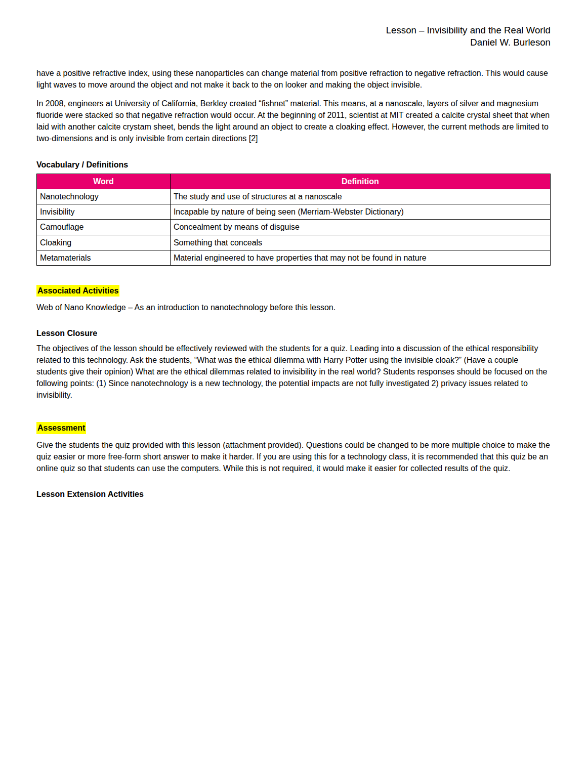Lesson – Invisibility and the Real World Daniel W. Burleson
have a positive refractive index, using these nanoparticles can change material from positive refraction to negative refraction. This would cause light waves to move around the object and not make it back to the on looker and making the object invisible.
In 2008, engineers at University of California, Berkley created “fishnet” material. This means, at a nanoscale, layers of silver and magnesium fluoride were stacked so that negative refraction would occur. At the beginning of 2011, scientist at MIT created a calcite crystal sheet that when laid with another calcite crystam sheet, bends the light around an object to create a cloaking effect. However, the current methods are limited to two-dimensions and is only invisible from certain directions [2]
Vocabulary / Definitions
| Word | Definition |
| --- | --- |
| Nanotechnology | The study and use of structures at a nanoscale |
| Invisibility | Incapable by nature of being seen (Merriam-Webster Dictionary) |
| Camouflage | Concealment by means of disguise |
| Cloaking | Something that conceals |
| Metamaterials | Material engineered to have properties that may not be found in nature |
Associated Activities
Web of Nano Knowledge – As an introduction to nanotechnology before this lesson.
Lesson Closure
The objectives of the lesson should be effectively reviewed with the students for a quiz. Leading into a discussion of the ethical responsibility related to this technology. Ask the students, “What was the ethical dilemma with Harry Potter using the invisible cloak?” (Have a couple students give their opinion) What are the ethical dilemmas related to invisibility in the real world? Students responses should be focused on the following points: (1) Since nanotechnology is a new technology, the potential impacts are not fully investigated 2) privacy issues related to invisibility.
Assessment
Give the students the quiz provided with this lesson (attachment provided). Questions could be changed to be more multiple choice to make the quiz easier or more free-form short answer to make it harder. If you are using this for a technology class, it is recommended that this quiz be an online quiz so that students can use the computers. While this is not required, it would make it easier for collected results of the quiz.
Lesson Extension Activities